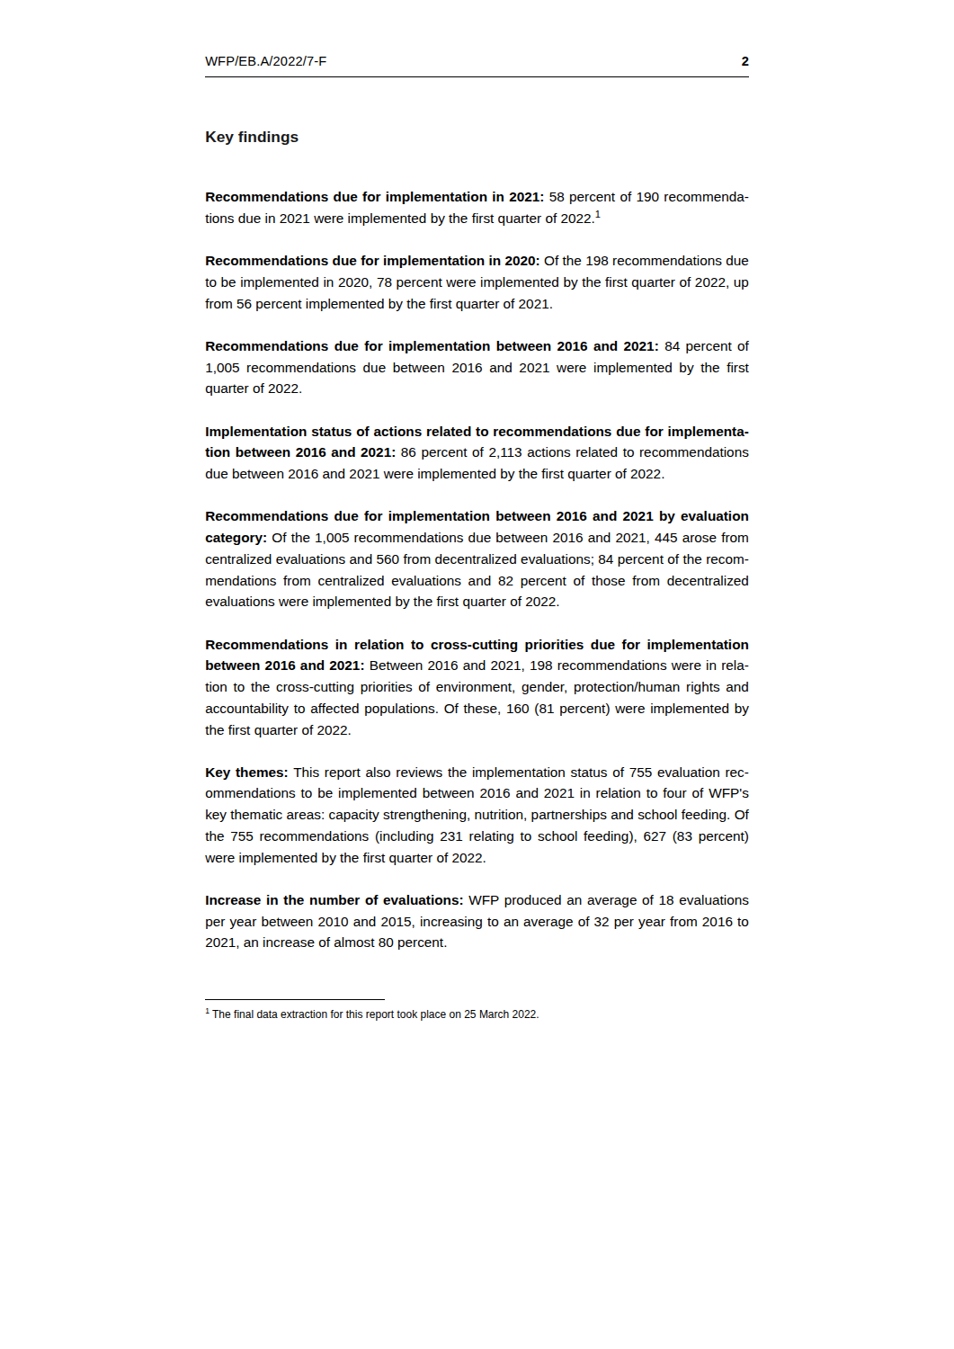WFP/EB.A/2022/7-F 2
Key findings
Recommendations due for implementation in 2021: 58 percent of 190 recommendations due in 2021 were implemented by the first quarter of 2022.1
Recommendations due for implementation in 2020: Of the 198 recommendations due to be implemented in 2020, 78 percent were implemented by the first quarter of 2022, up from 56 percent implemented by the first quarter of 2021.
Recommendations due for implementation between 2016 and 2021: 84 percent of 1,005 recommendations due between 2016 and 2021 were implemented by the first quarter of 2022.
Implementation status of actions related to recommendations due for implementation between 2016 and 2021: 86 percent of 2,113 actions related to recommendations due between 2016 and 2021 were implemented by the first quarter of 2022.
Recommendations due for implementation between 2016 and 2021 by evaluation category: Of the 1,005 recommendations due between 2016 and 2021, 445 arose from centralized evaluations and 560 from decentralized evaluations; 84 percent of the recommendations from centralized evaluations and 82 percent of those from decentralized evaluations were implemented by the first quarter of 2022.
Recommendations in relation to cross-cutting priorities due for implementation between 2016 and 2021: Between 2016 and 2021, 198 recommendations were in relation to the cross-cutting priorities of environment, gender, protection/human rights and accountability to affected populations. Of these, 160 (81 percent) were implemented by the first quarter of 2022.
Key themes: This report also reviews the implementation status of 755 evaluation recommendations to be implemented between 2016 and 2021 in relation to four of WFP's key thematic areas: capacity strengthening, nutrition, partnerships and school feeding. Of the 755 recommendations (including 231 relating to school feeding), 627 (83 percent) were implemented by the first quarter of 2022.
Increase in the number of evaluations: WFP produced an average of 18 evaluations per year between 2010 and 2015, increasing to an average of 32 per year from 2016 to 2021, an increase of almost 80 percent.
1 The final data extraction for this report took place on 25 March 2022.